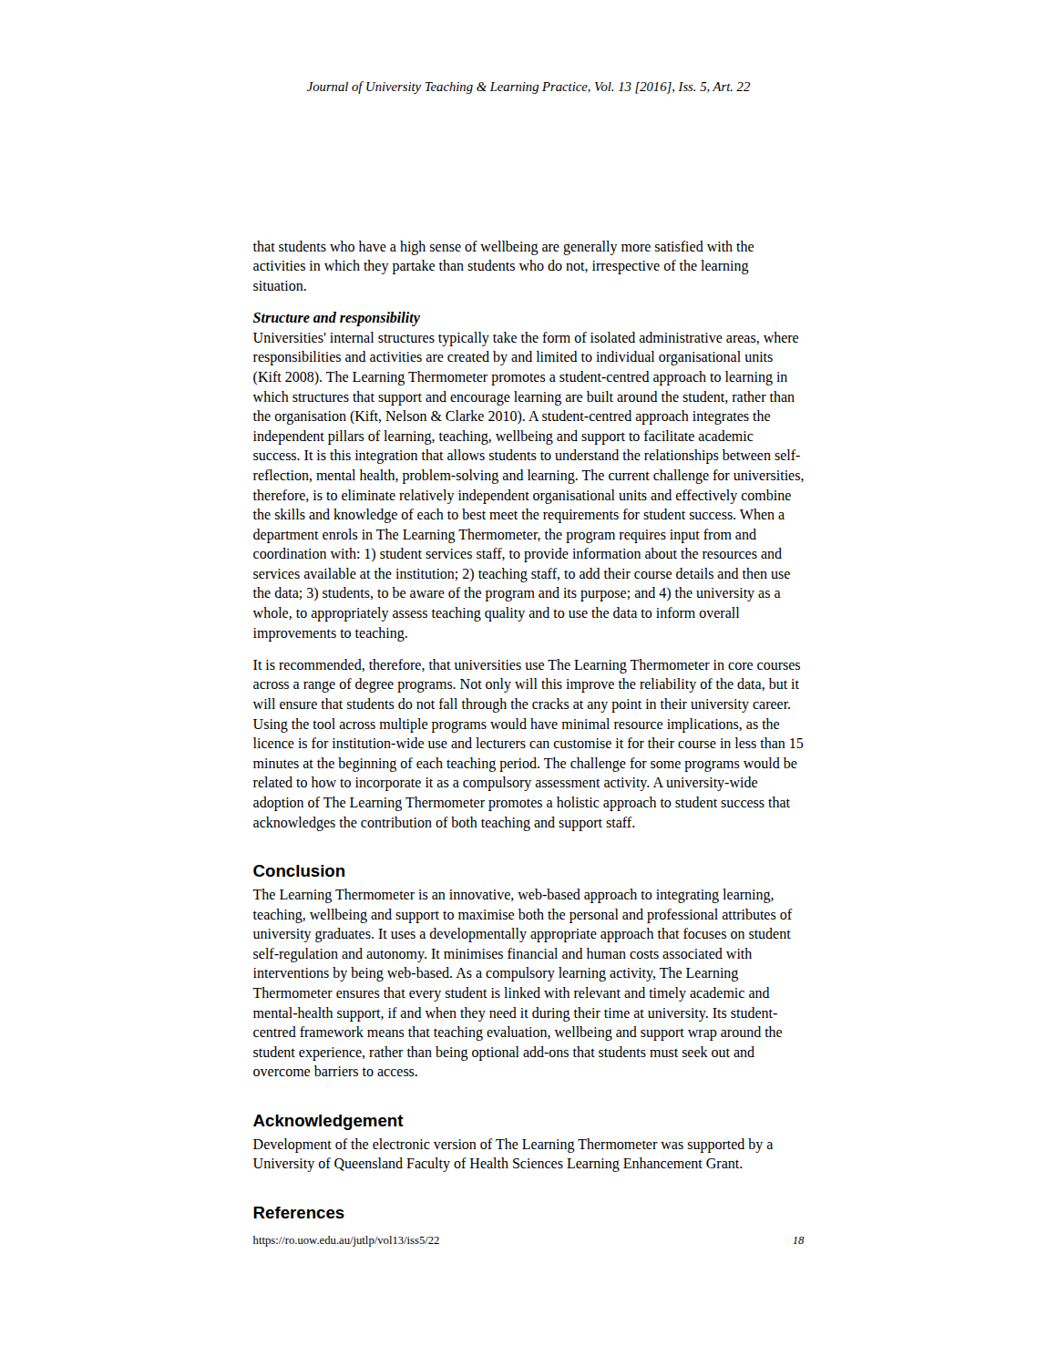Journal of University Teaching & Learning Practice, Vol. 13 [2016], Iss. 5, Art. 22
that students who have a high sense of wellbeing are generally more satisfied with the activities in which they partake than students who do not, irrespective of the learning situation.
Structure and responsibility
Universities' internal structures typically take the form of isolated administrative areas, where responsibilities and activities are created by and limited to individual organisational units (Kift 2008). The Learning Thermometer promotes a student-centred approach to learning in which structures that support and encourage learning are built around the student, rather than the organisation (Kift, Nelson & Clarke 2010). A student-centred approach integrates the independent pillars of learning, teaching, wellbeing and support to facilitate academic success. It is this integration that allows students to understand the relationships between self-reflection, mental health, problem-solving and learning. The current challenge for universities, therefore, is to eliminate relatively independent organisational units and effectively combine the skills and knowledge of each to best meet the requirements for student success. When a department enrols in The Learning Thermometer, the program requires input from and coordination with: 1) student services staff, to provide information about the resources and services available at the institution; 2) teaching staff, to add their course details and then use the data; 3) students, to be aware of the program and its purpose; and 4) the university as a whole, to appropriately assess teaching quality and to use the data to inform overall improvements to teaching.
It is recommended, therefore, that universities use The Learning Thermometer in core courses across a range of degree programs. Not only will this improve the reliability of the data, but it will ensure that students do not fall through the cracks at any point in their university career. Using the tool across multiple programs would have minimal resource implications, as the licence is for institution-wide use and lecturers can customise it for their course in less than 15 minutes at the beginning of each teaching period. The challenge for some programs would be related to how to incorporate it as a compulsory assessment activity. A university-wide adoption of The Learning Thermometer promotes a holistic approach to student success that acknowledges the contribution of both teaching and support staff.
Conclusion
The Learning Thermometer is an innovative, web-based approach to integrating learning, teaching, wellbeing and support to maximise both the personal and professional attributes of university graduates. It uses a developmentally appropriate approach that focuses on student self-regulation and autonomy. It minimises financial and human costs associated with interventions by being web-based. As a compulsory learning activity, The Learning Thermometer ensures that every student is linked with relevant and timely academic and mental-health support, if and when they need it during their time at university. Its student-centred framework means that teaching evaluation, wellbeing and support wrap around the student experience, rather than being optional add-ons that students must seek out and overcome barriers to access.
Acknowledgement
Development of the electronic version of The Learning Thermometer was supported by a University of Queensland Faculty of Health Sciences Learning Enhancement Grant.
References
https://ro.uow.edu.au/jutlp/vol13/iss5/22 18